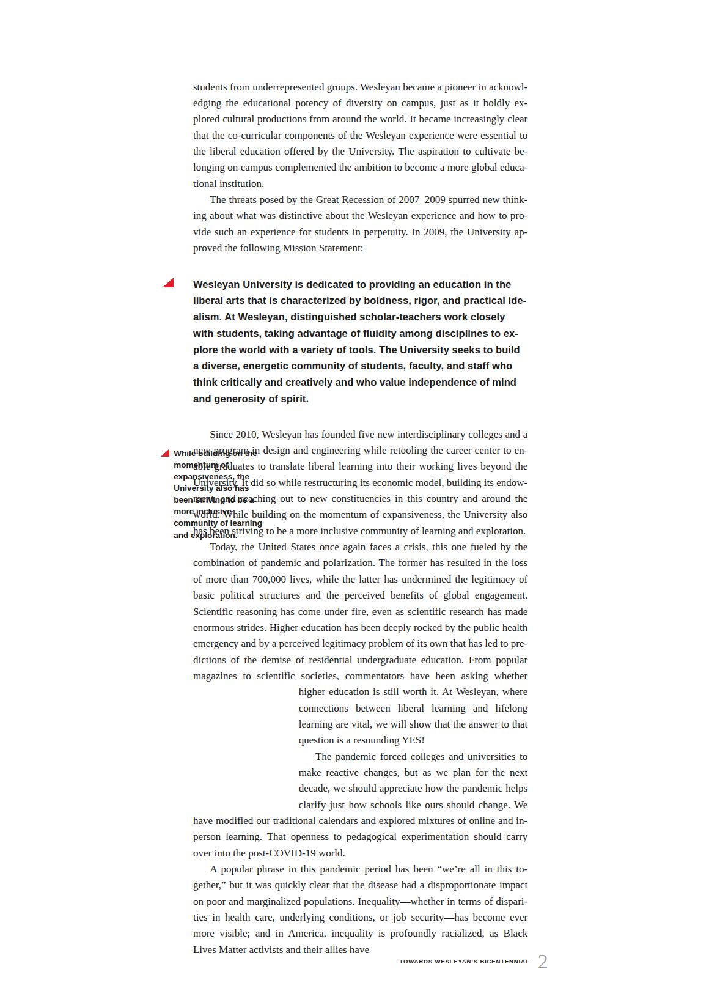students from underrepresented groups. Wesleyan became a pioneer in acknowledging the educational potency of diversity on campus, just as it boldly explored cultural productions from around the world. It became increasingly clear that the co-curricular components of the Wesleyan experience were essential to the liberal education offered by the University. The aspiration to cultivate belonging on campus complemented the ambition to become a more global educational institution.
The threats posed by the Great Recession of 2007–2009 spurred new thinking about what was distinctive about the Wesleyan experience and how to provide such an experience for students in perpetuity. In 2009, the University approved the following Mission Statement:
Wesleyan University is dedicated to providing an education in the liberal arts that is characterized by boldness, rigor, and practical idealism. At Wesleyan, distinguished scholar-teachers work closely with students, taking advantage of fluidity among disciplines to explore the world with a variety of tools. The University seeks to build a diverse, energetic community of students, faculty, and staff who think critically and creatively and who value independence of mind and generosity of spirit.
Since 2010, Wesleyan has founded five new interdisciplinary colleges and a new program in design and engineering while retooling the career center to enable graduates to translate liberal learning into their working lives beyond the University. It did so while restructuring its economic model, building its endowment, and reaching out to new constituencies in this country and around the world. While building on the momentum of expansiveness, the University also has been striving to be a more inclusive community of learning and exploration.
Today, the United States once again faces a crisis, this one fueled by the combination of pandemic and polarization. The former has resulted in the loss of more than 700,000 lives, while the latter has undermined the legitimacy of basic political structures and the perceived benefits of global engagement. Scientific reasoning has come under fire, even as scientific research has made enormous strides. Higher education has been deeply rocked by the public health emergency and by a perceived legitimacy problem of its own that has led to predictions of the demise of residential undergraduate education. From popular magazines to scientific societies, commentators have been asking whether higher education is still worth it. At Wesleyan, where connections between liberal learning and lifelong learning are vital, we will show that the answer to that question is a resounding YES!
The pandemic forced colleges and universities to make reactive changes, but as we plan for the next decade, we should appreciate how the pandemic helps clarify just how schools like ours should change. We have modified our traditional calendars and explored mixtures of online and in-person learning. That openness to pedagogical experimentation should carry over into the post-COVID-19 world.
A popular phrase in this pandemic period has been “we’re all in this together,” but it was quickly clear that the disease had a disproportionate impact on poor and marginalized populations. Inequality—whether in terms of disparities in health care, underlying conditions, or job security—has become ever more visible; and in America, inequality is profoundly racialized, as Black Lives Matter activists and their allies have
While building on the momentum of expansiveness, the University also has been striving to be a more inclusive community of learning and exploration.
Towards Wesleyan’s Bicentennial 2